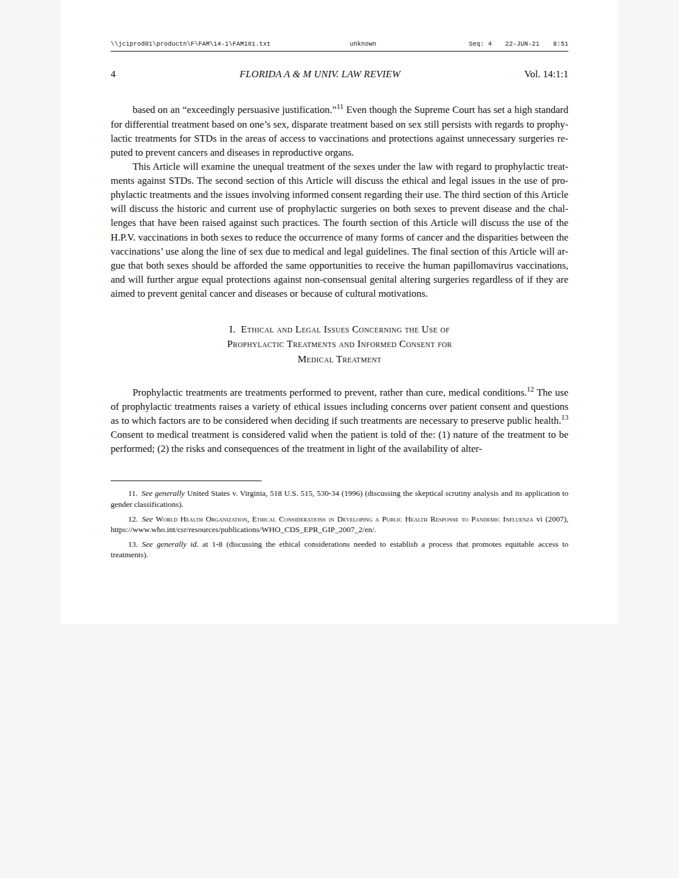\\jciprod01\productn\F\FAM\14-1\FAM101.txt unknown Seq: 4 22-JUN-21 8:51
4 FLORIDA A & M UNIV. LAW REVIEW Vol. 14:1:1
based on an “exceedingly persuasive justification.”11 Even though the Supreme Court has set a high standard for differential treatment based on one’s sex, disparate treatment based on sex still persists with regards to prophylactic treatments for STDs in the areas of access to vaccinations and protections against unnecessary surgeries reputed to prevent cancers and diseases in reproductive organs.
This Article will examine the unequal treatment of the sexes under the law with regard to prophylactic treatments against STDs. The second section of this Article will discuss the ethical and legal issues in the use of prophylactic treatments and the issues involving informed consent regarding their use. The third section of this Article will discuss the historic and current use of prophylactic surgeries on both sexes to prevent disease and the challenges that have been raised against such practices. The fourth section of this Article will discuss the use of the H.P.V. vaccinations in both sexes to reduce the occurrence of many forms of cancer and the disparities between the vaccinations’ use along the line of sex due to medical and legal guidelines. The final section of this Article will argue that both sexes should be afforded the same opportunities to receive the human papillomavirus vaccinations, and will further argue equal protections against non-consensual genital altering surgeries regardless of if they are aimed to prevent genital cancer and diseases or because of cultural motivations.
I. Ethical and Legal Issues Concerning the Use of
Prophylactic Treatments and Informed Consent for
Medical Treatment
Prophylactic treatments are treatments performed to prevent, rather than cure, medical conditions.12 The use of prophylactic treatments raises a variety of ethical issues including concerns over patient consent and questions as to which factors are to be considered when deciding if such treatments are necessary to preserve public health.13 Consent to medical treatment is considered valid when the patient is told of the: (1) nature of the treatment to be performed; (2) the risks and consequences of the treatment in light of the availability of alter-
11. See generally United States v. Virginia, 518 U.S. 515, 530-34 (1996) (discussing the skeptical scrutiny analysis and its application to gender classifications).
12. See World Health Organization, Ethical Considerations in Developing a Public Health Response to Pandemic Influenza vi (2007), https://www.who.int/csr/resources/publications/WHO_CDS_EPR_GIP_2007_2/en/.
13. See generally id. at 1-8 (discussing the ethical considerations needed to establish a process that promotes equitable access to treatments).